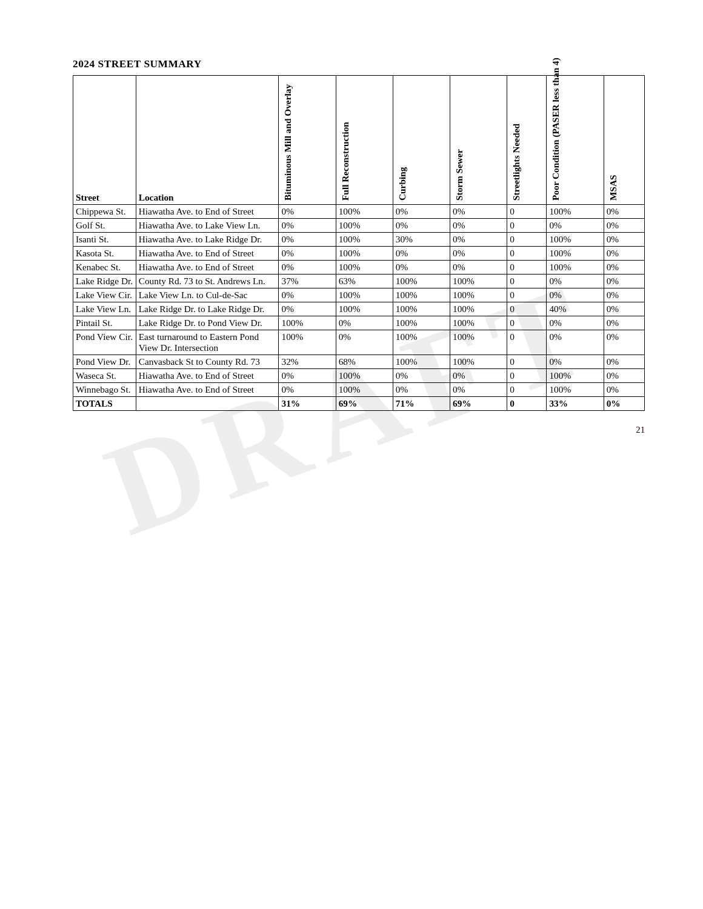DRAFT
2024 STREET SUMMARY
| Street | Location | Bituminous Mill and Overlay | Full Reconstruction | Curbing | Storm Sewer | Streetlights Needed | Poor Condition (PASER less than 4) | MSAS |
| --- | --- | --- | --- | --- | --- | --- | --- | --- |
| Chippewa St. | Hiawatha Ave. to End of Street | 0% | 100% | 0% | 0% | 0 | 100% | 0% |
| Golf St. | Hiawatha Ave. to Lake View Ln. | 0% | 100% | 0% | 0% | 0 | 0% | 0% |
| Isanti St. | Hiawatha Ave. to Lake Ridge Dr. | 0% | 100% | 30% | 0% | 0 | 100% | 0% |
| Kasota St. | Hiawatha Ave. to End of Street | 0% | 100% | 0% | 0% | 0 | 100% | 0% |
| Kenabec St. | Hiawatha Ave. to End of Street | 0% | 100% | 0% | 0% | 0 | 100% | 0% |
| Lake Ridge Dr. | County Rd. 73 to St. Andrews Ln. | 37% | 63% | 100% | 100% | 0 | 0% | 0% |
| Lake View Cir. | Lake View Ln. to Cul-de-Sac | 0% | 100% | 100% | 100% | 0 | 0% | 0% |
| Lake View Ln. | Lake Ridge Dr. to Lake Ridge Dr. | 0% | 100% | 100% | 100% | 0 | 40% | 0% |
| Pintail St. | Lake Ridge Dr. to Pond View Dr. | 100% | 0% | 100% | 100% | 0 | 0% | 0% |
| Pond View Cir. | East turnaround to Eastern Pond View Dr. Intersection | 100% | 0% | 100% | 100% | 0 | 0% | 0% |
| Pond View Dr. | Canvasback St to County Rd. 73 | 32% | 68% | 100% | 100% | 0 | 0% | 0% |
| Waseca St. | Hiawatha Ave. to End of Street | 0% | 100% | 0% | 0% | 0 | 100% | 0% |
| Winnebago St. | Hiawatha Ave. to End of Street | 0% | 100% | 0% | 0% | 0 | 100% | 0% |
| TOTALS | | 31% | 69% | 71% | 69% | 0 | 33% | 0% |
21